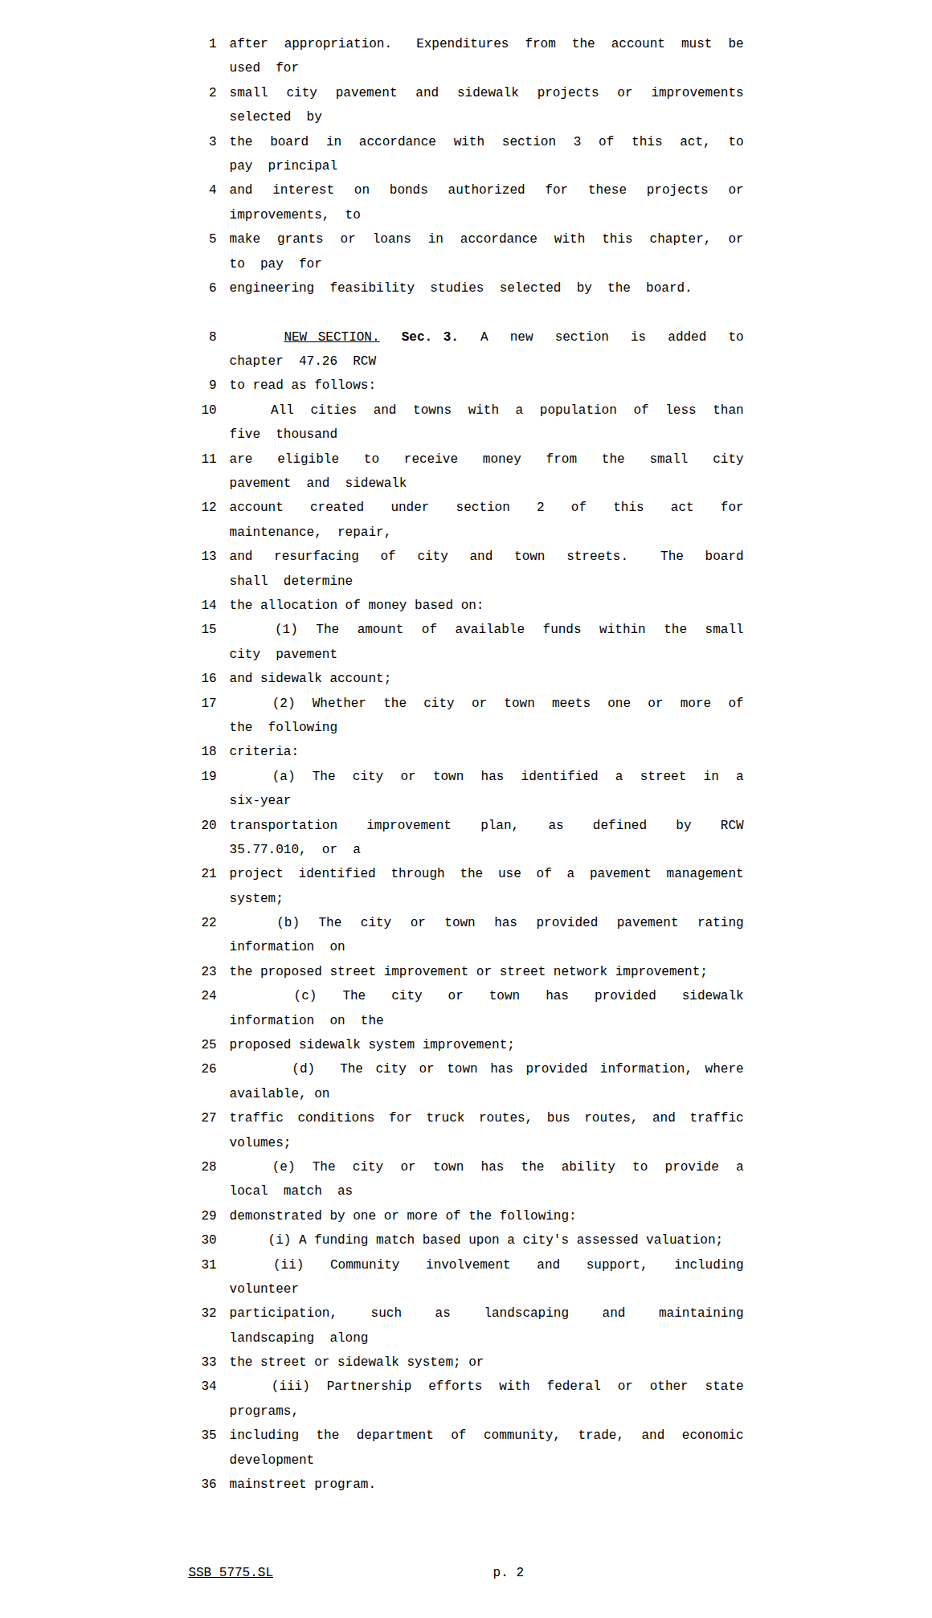after appropriation. Expenditures from the account must be used for
small city pavement and sidewalk projects or improvements selected by
the board in accordance with section 3 of this act, to pay principal
and interest on bonds authorized for these projects or improvements, to
make grants or loans in accordance with this chapter, or to pay for
engineering feasibility studies selected by the board.
NEW SECTION. Sec. 3. A new section is added to chapter 47.26 RCW
to read as follows:
All cities and towns with a population of less than five thousand
are eligible to receive money from the small city pavement and sidewalk
account created under section 2 of this act for maintenance, repair,
and resurfacing of city and town streets. The board shall determine
the allocation of money based on:
(1) The amount of available funds within the small city pavement
and sidewalk account;
(2) Whether the city or town meets one or more of the following
criteria:
(a) The city or town has identified a street in a six-year
transportation improvement plan, as defined by RCW 35.77.010, or a
project identified through the use of a pavement management system;
(b) The city or town has provided pavement rating information on
the proposed street improvement or street network improvement;
(c) The city or town has provided sidewalk information on the
proposed sidewalk system improvement;
(d) The city or town has provided information, where available, on
traffic conditions for truck routes, bus routes, and traffic volumes;
(e) The city or town has the ability to provide a local match as
demonstrated by one or more of the following:
(i) A funding match based upon a city's assessed valuation;
(ii) Community involvement and support, including volunteer
participation, such as landscaping and maintaining landscaping along
the street or sidewalk system; or
(iii) Partnership efforts with federal or other state programs,
including the department of community, trade, and economic development
mainstreet program.
SSB 5775.SL p. 2